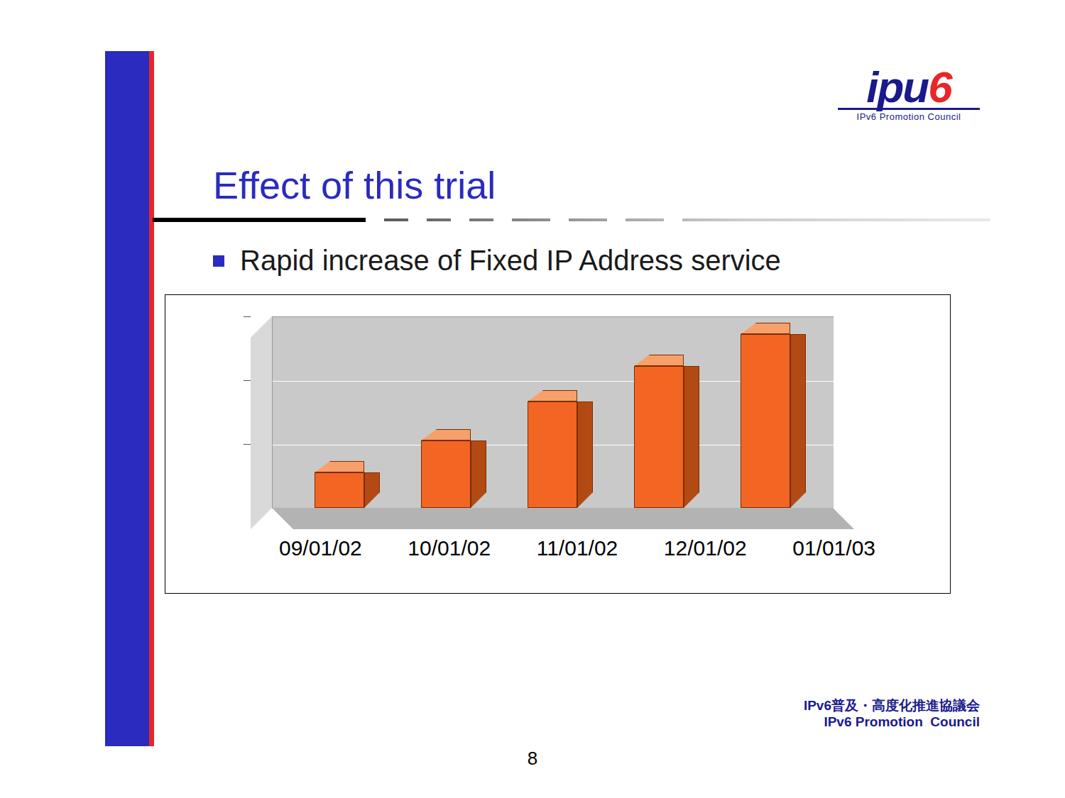ipu6
IPv6 Promotion Council
Effect of this trial
Rapid increase of Fixed IP Address service
09/01/02 10/01/02 11/01/02 12/01/02 01/01/03
IPv6普及・高度化推進協議会
IPv6 Promotion Council
8